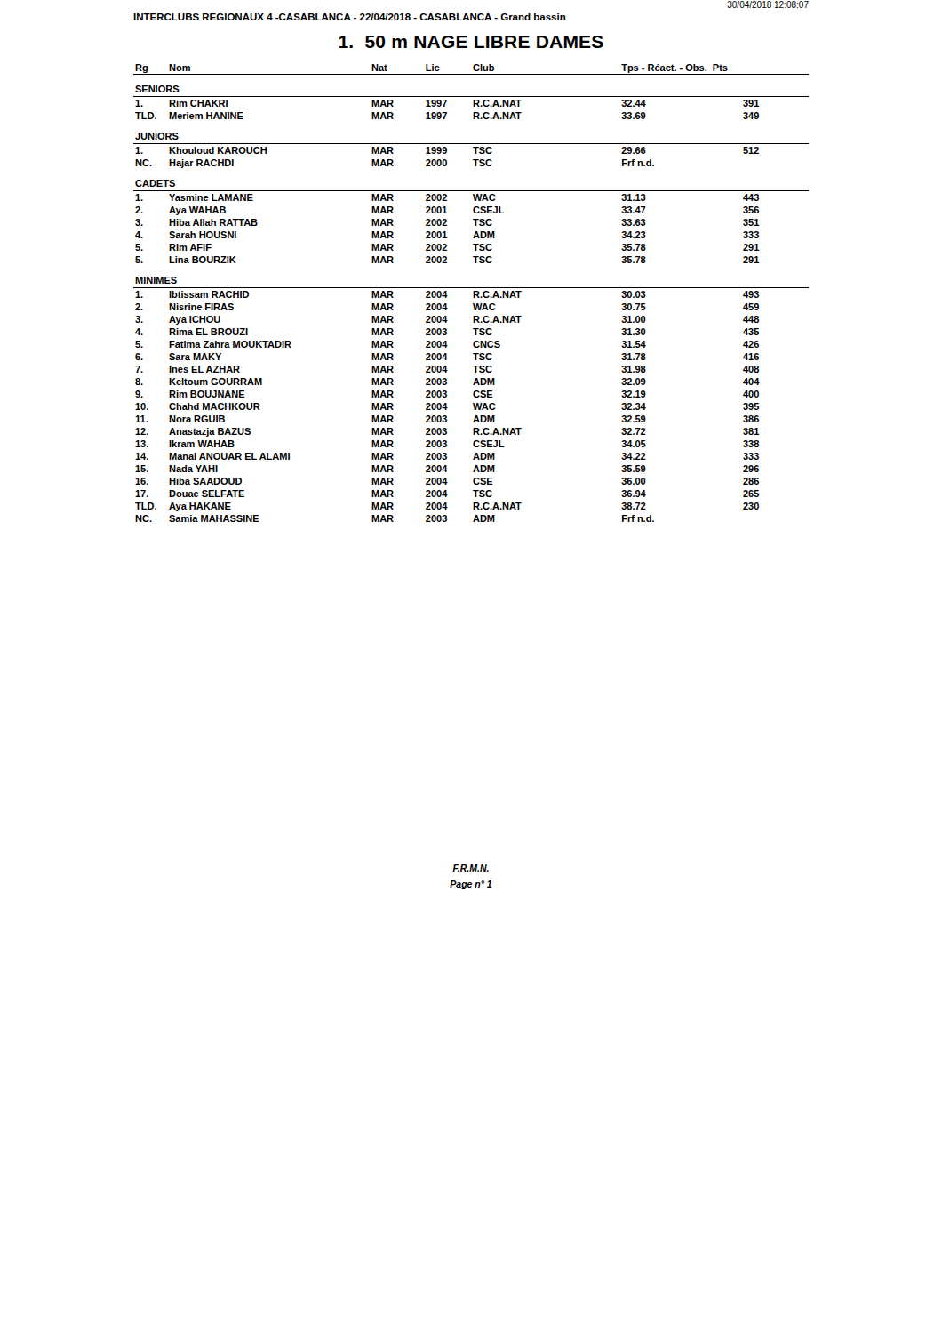30/04/2018 12:08:07
INTERCLUBS REGIONAUX 4 -CASABLANCA - 22/04/2018 - CASABLANCA - Grand bassin
1. 50 m NAGE LIBRE DAMES
| Rg | Nom | Nat | Lic | Club | Tps - Réact. - Obs. Pts | |
| --- | --- | --- | --- | --- | --- | --- |
| SENIORS |
| 1. | Rim CHAKRI | MAR | 1997 | R.C.A.NAT | 32.44 | 391 |
| TLD. | Meriem HANINE | MAR | 1997 | R.C.A.NAT | 33.69 | 349 |
| JUNIORS |
| 1. | Khouloud KAROUCH | MAR | 1999 | TSC | 29.66 | 512 |
| NC. | Hajar RACHDI | MAR | 2000 | TSC | Frf n.d. | |
| CADETS |
| 1. | Yasmine LAMANE | MAR | 2002 | WAC | 31.13 | 443 |
| 2. | Aya WAHAB | MAR | 2001 | CSEJL | 33.47 | 356 |
| 3. | Hiba Allah RATTAB | MAR | 2002 | TSC | 33.63 | 351 |
| 4. | Sarah HOUSNI | MAR | 2001 | ADM | 34.23 | 333 |
| 5. | Rim AFIF | MAR | 2002 | TSC | 35.78 | 291 |
| 5. | Lina BOURZIK | MAR | 2002 | TSC | 35.78 | 291 |
| MINIMES |
| 1. | Ibtissam RACHID | MAR | 2004 | R.C.A.NAT | 30.03 | 493 |
| 2. | Nisrine FIRAS | MAR | 2004 | WAC | 30.75 | 459 |
| 3. | Aya ICHOU | MAR | 2004 | R.C.A.NAT | 31.00 | 448 |
| 4. | Rima EL BROUZI | MAR | 2003 | TSC | 31.30 | 435 |
| 5. | Fatima Zahra MOUKTADIR | MAR | 2004 | CNCS | 31.54 | 426 |
| 6. | Sara MAKY | MAR | 2004 | TSC | 31.78 | 416 |
| 7. | Ines EL AZHAR | MAR | 2004 | TSC | 31.98 | 408 |
| 8. | Keltoum GOURRAM | MAR | 2003 | ADM | 32.09 | 404 |
| 9. | Rim BOUJNANE | MAR | 2003 | CSE | 32.19 | 400 |
| 10. | Chahd MACHKOUR | MAR | 2004 | WAC | 32.34 | 395 |
| 11. | Nora RGUIB | MAR | 2003 | ADM | 32.59 | 386 |
| 12. | Anastazja BAZUS | MAR | 2003 | R.C.A.NAT | 32.72 | 381 |
| 13. | Ikram WAHAB | MAR | 2003 | CSEJL | 34.05 | 338 |
| 14. | Manal ANOUAR EL ALAMI | MAR | 2003 | ADM | 34.22 | 333 |
| 15. | Nada YAHI | MAR | 2004 | ADM | 35.59 | 296 |
| 16. | Hiba SAADOUD | MAR | 2004 | CSE | 36.00 | 286 |
| 17. | Douae SELFATE | MAR | 2004 | TSC | 36.94 | 265 |
| TLD. | Aya HAKANE | MAR | 2004 | R.C.A.NAT | 38.72 | 230 |
| NC. | Samia MAHASSINE | MAR | 2003 | ADM | Frf n.d. | |
F.R.M.N.
Page n° 1